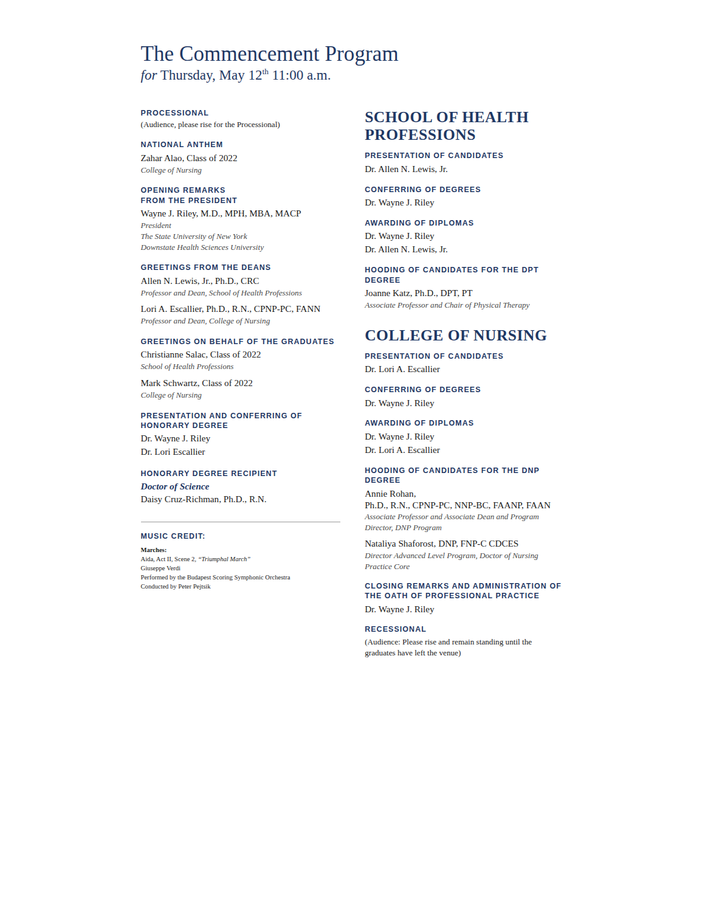The Commencement Program
for Thursday, May 12th 11:00 a.m.
Processional
(Audience, please rise for the Processional)
National Anthem
Zahar Alao, Class of 2022
College of Nursing
Opening Remarks
from the President
Wayne J. Riley, M.D., MPH, MBA, MACP
President
The State University of New York
Downstate Health Sciences University
Greetings from the Deans
Allen N. Lewis, Jr., Ph.D., CRC
Professor and Dean, School of Health Professions
Lori A. Escallier, Ph.D., R.N., CPNP-PC, FANN
Professor and Dean, College of Nursing
Greetings on Behalf of the Graduates
Christianne Salac, Class of 2022
School of Health Professions
Mark Schwartz, Class of 2022
College of Nursing
Presentation and Conferring of Honorary Degree
Dr. Wayne J. Riley
Dr. Lori Escallier
Honorary Degree Recipient
Doctor of Science
Daisy Cruz-Richman, Ph.D., R.N.
Music Credit:
Marches:
Aida, Act II, Scene 2, “Triumphal March”
Giuseppe Verdi
Performed by the Budapest Scoring Symphonic Orchestra
Conducted by Peter Pejtsik
School of Health
Professions
Presentation of Candidates
Dr. Allen N. Lewis, Jr.
Conferring of Degrees
Dr. Wayne J. Riley
Awarding of Diplomas
Dr. Wayne J. Riley
Dr. Allen N. Lewis, Jr.
Hooding of Candidates for the DPT Degree
Joanne Katz, Ph.D., DPT, PT
Associate Professor and Chair of Physical Therapy
College of Nursing
Presentation of Candidates
Dr. Lori A. Escallier
Conferring of Degrees
Dr. Wayne J. Riley
Awarding of Diplomas
Dr. Wayne J. Riley
Dr. Lori A. Escallier
Hooding of Candidates for the DNP Degree
Annie Rohan,
Ph.D., R.N., CPNP-PC, NNP-BC, FAANP, FAAN
Associate Professor and Associate Dean and Program Director, DNP Program
Nataliya Shaforost, DNP, FNP-C CDCES
Director Advanced Level Program, Doctor of Nursing
Practice Core
Closing Remarks and Administration of the Oath of Professional Practice
Dr. Wayne J. Riley
Recessional
(Audience: Please rise and remain standing until the graduates have left the venue)